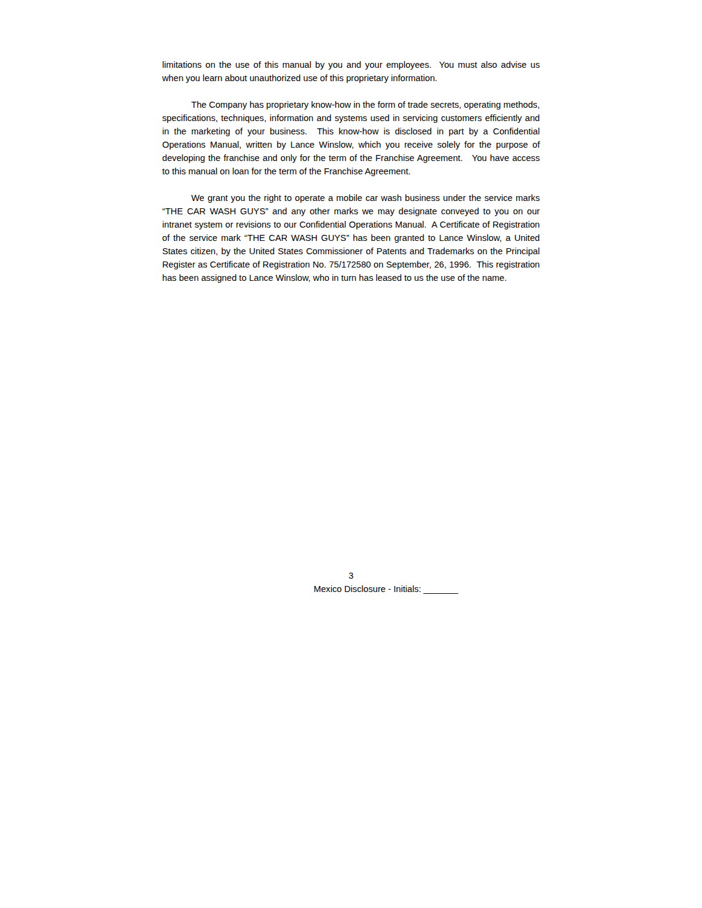limitations on the use of this manual by you and your employees. You must also advise us when you learn about unauthorized use of this proprietary information.
The Company has proprietary know-how in the form of trade secrets, operating methods, specifications, techniques, information and systems used in servicing customers efficiently and in the marketing of your business. This know-how is disclosed in part by a Confidential Operations Manual, written by Lance Winslow, which you receive solely for the purpose of developing the franchise and only for the term of the Franchise Agreement. You have access to this manual on loan for the term of the Franchise Agreement.
We grant you the right to operate a mobile car wash business under the service marks “THE CAR WASH GUYS” and any other marks we may designate conveyed to you on our intranet system or revisions to our Confidential Operations Manual. A Certificate of Registration of the service mark “THE CAR WASH GUYS” has been granted to Lance Winslow, a United States citizen, by the United States Commissioner of Patents and Trademarks on the Principal Register as Certificate of Registration No. 75/172580 on September, 26, 1996. This registration has been assigned to Lance Winslow, who in turn has leased to us the use of the name.
3
Mexico Disclosure - Initials: _______